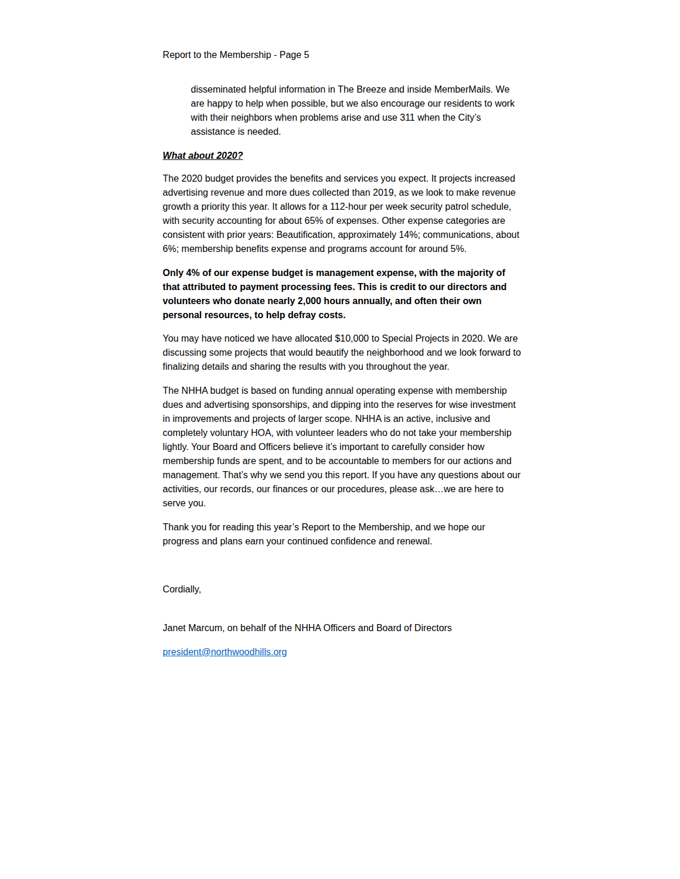Report to the Membership - Page 5
disseminated helpful information in The Breeze and inside MemberMails. We are happy to help when possible, but we also encourage our residents to work with their neighbors when problems arise and use 311 when the City’s assistance is needed.
What about 2020?
The 2020 budget provides the benefits and services you expect. It projects increased advertising revenue and more dues collected than 2019, as we look to make revenue growth a priority this year. It allows for a 112-hour per week security patrol schedule, with security accounting for about 65% of expenses. Other expense categories are consistent with prior years: Beautification, approximately 14%; communications, about 6%; membership benefits expense and programs account for around 5%.
Only 4% of our expense budget is management expense, with the majority of that attributed to payment processing fees. This is credit to our directors and volunteers who donate nearly 2,000 hours annually, and often their own personal resources, to help defray costs.
You may have noticed we have allocated $10,000 to Special Projects in 2020. We are discussing some projects that would beautify the neighborhood and we look forward to finalizing details and sharing the results with you throughout the year.
The NHHA budget is based on funding annual operating expense with membership dues and advertising sponsorships, and dipping into the reserves for wise investment in improvements and projects of larger scope. NHHA is an active, inclusive and completely voluntary HOA, with volunteer leaders who do not take your membership lightly. Your Board and Officers believe it’s important to carefully consider how membership funds are spent, and to be accountable to members for our actions and management. That’s why we send you this report. If you have any questions about our activities, our records, our finances or our procedures, please ask…we are here to serve you.
Thank you for reading this year’s Report to the Membership, and we hope our progress and plans earn your continued confidence and renewal.
Cordially,
Janet Marcum, on behalf of the NHHA Officers and Board of Directors
president@northwoodhills.org